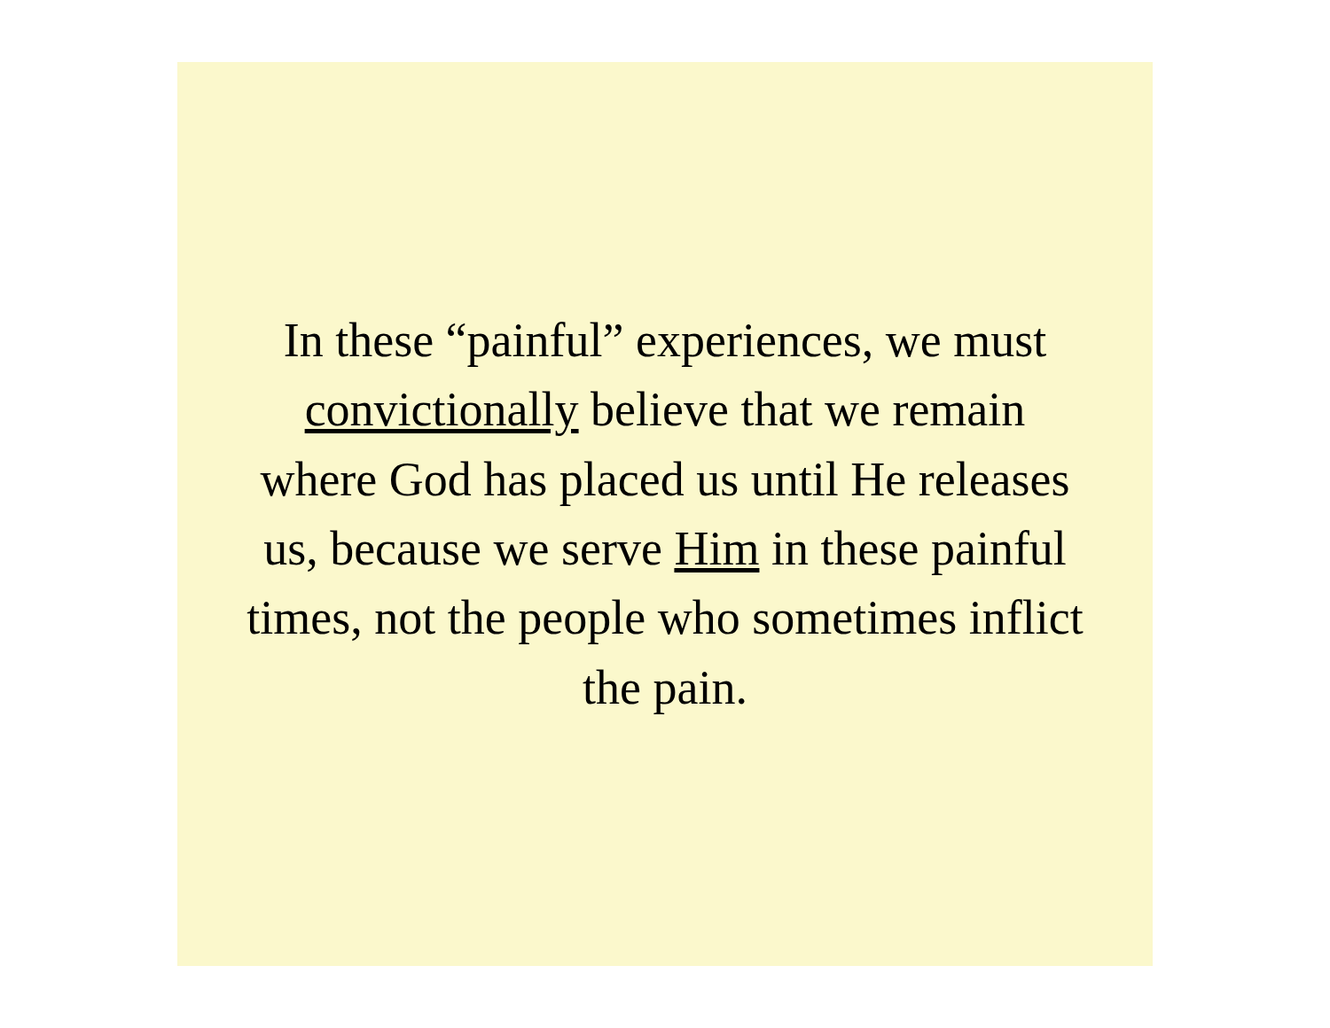In these “painful” experiences, we must convictionally believe that we remain where God has placed us until He releases us, because we serve Him in these painful times, not the people who sometimes inflict the pain.